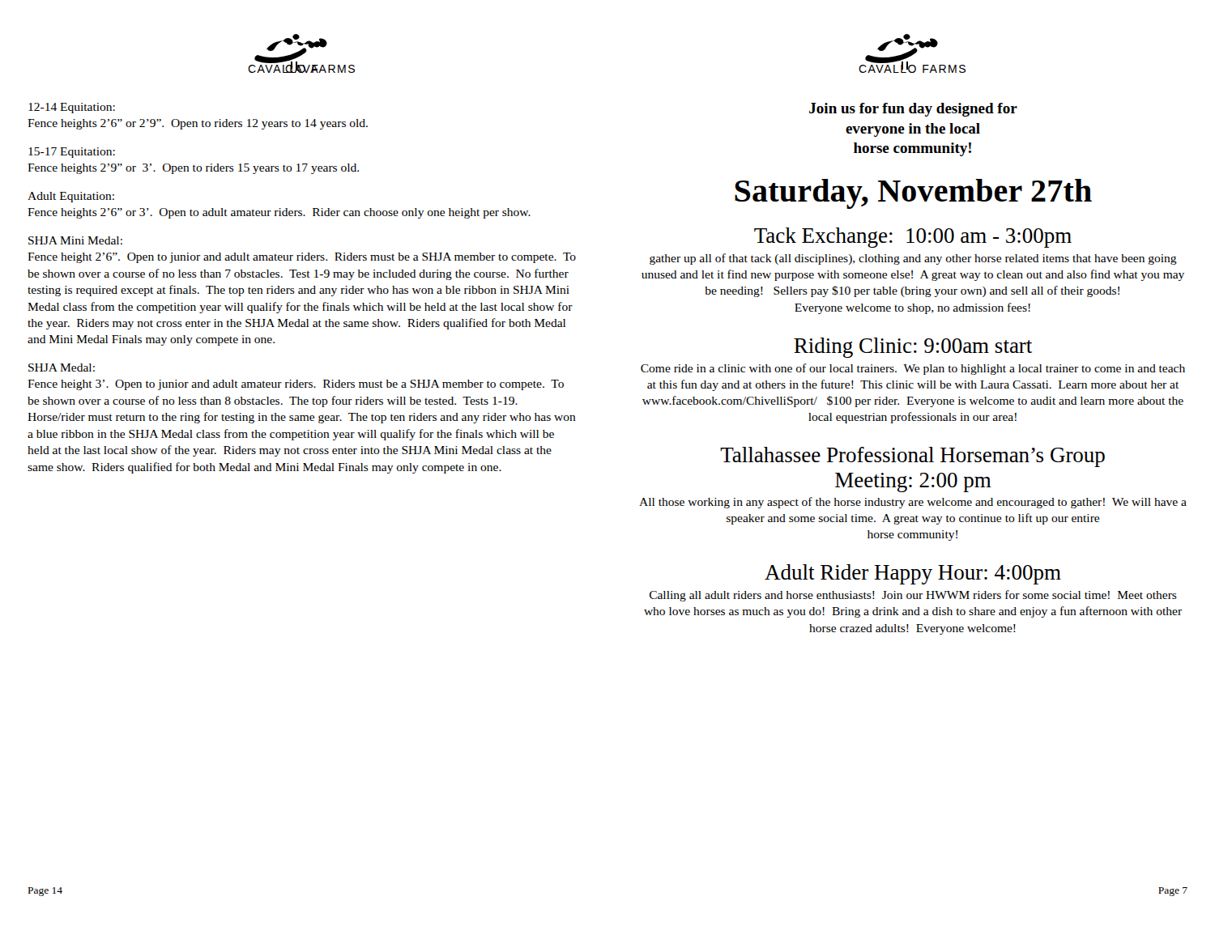CAVA CAVALLO FARMS
12-14 Equitation:
Fence heights 2’6” or 2’9”. Open to riders 12 years to 14 years old.
15-17 Equitation:
Fence heights 2’9” or 3’. Open to riders 15 years to 17 years old.
Adult Equitation:
Fence heights 2’6” or 3’. Open to adult amateur riders. Rider can choose only one height per show.
SHJA Mini Medal:
Fence height 2’6”. Open to junior and adult amateur riders. Riders must be a SHJA member to compete. To be shown over a course of no less than 7 obstacles. Test 1-9 may be included during the course. No further testing is required except at finals. The top ten riders and any rider who has won a ble ribbon in SHJA Mini Medal class from the competition year will qualify for the finals which will be held at the last local show for the year. Riders may not cross enter in the SHJA Medal at the same show. Riders qualified for both Medal and Mini Medal Finals may only compete in one.
SHJA Medal:
Fence height 3’. Open to junior and adult amateur riders. Riders must be a SHJA member to compete. To be shown over a course of no less than 8 obstacles. The top four riders will be tested. Tests 1-19. Horse/rider must return to the ring for testing in the same gear. The top ten riders and any rider who has won a blue ribbon in the SHJA Medal class from the competition year will qualify for the finals which will be held at the last local show of the year. Riders may not cross enter into the SHJA Mini Medal class at the same show. Riders qualified for both Medal and Mini Medal Finals may only compete in one.
Page 14
CAVALLO FARMS
Join us for fun day designed for
everyone in the local
horse community!
Saturday, November 27th
Tack Exchange: 10:00 am - 3:00pm
gather up all of that tack (all disciplines), clothing and any other horse related items that have been going unused and let it find new purpose with someone else! A great way to clean out and also find what you may be needing! Sellers pay $10 per table (bring your own) and sell all of their goods!
Everyone welcome to shop, no admission fees!
Riding Clinic: 9:00am start
Come ride in a clinic with one of our local trainers. We plan to highlight a local trainer to come in and teach at this fun day and at others in the future! This clinic will be with Laura Cassati. Learn more about her at www.facebook.com/ChivelliSport/ $100 per rider. Everyone is welcome to audit and learn more about the local equestrian professionals in our area!
Tallahassee Professional Horseman’s Group
Meeting: 2:00 pm
All those working in any aspect of the horse industry are welcome and encouraged to gather! We will have a speaker and some social time. A great way to continue to lift up our entire
horse community!
Adult Rider Happy Hour: 4:00pm
Calling all adult riders and horse enthusiasts! Join our HWWM riders for some social time! Meet others who love horses as much as you do! Bring a drink and a dish to share and enjoy a fun afternoon with other horse crazed adults! Everyone welcome!
Page 7